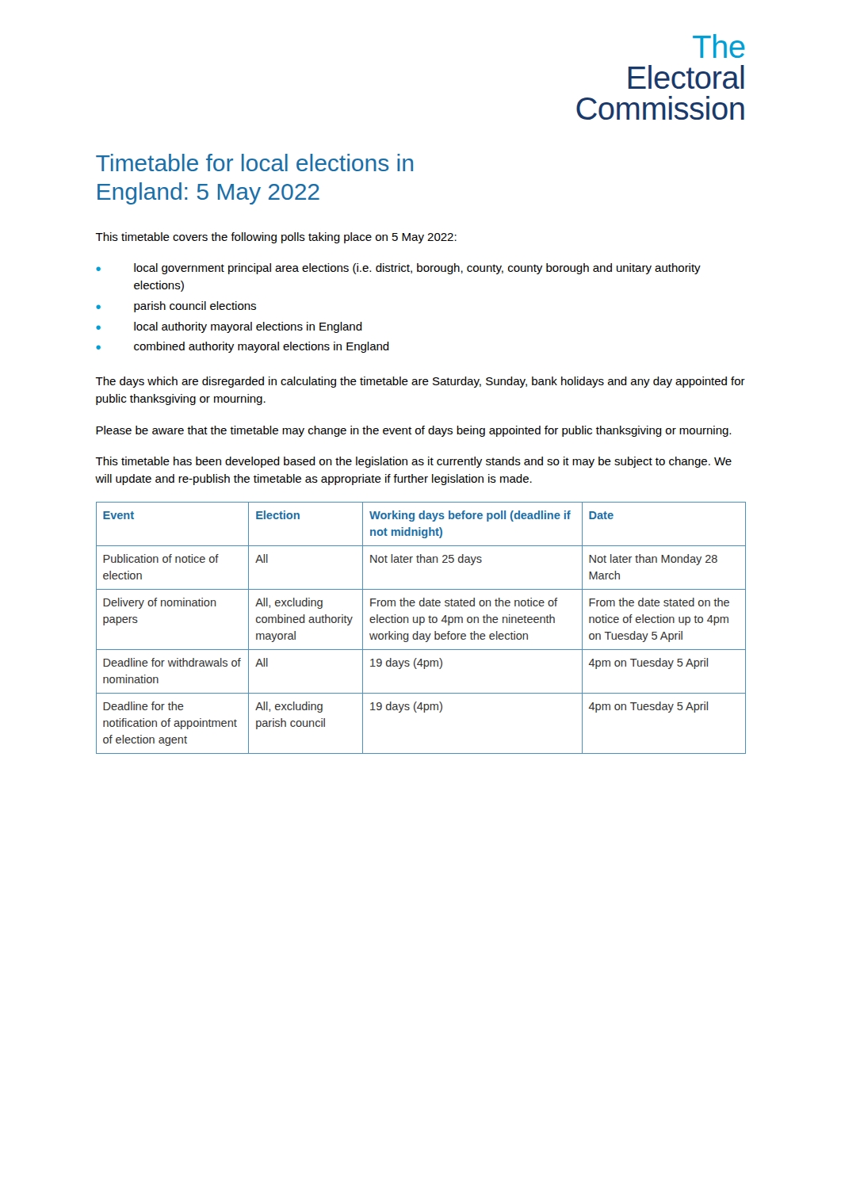The
Electoral
Commission
Timetable for local elections in
England: 5 May 2022
This timetable covers the following polls taking place on 5 May 2022:
local government principal area elections (i.e. district, borough, county, county borough and unitary authority elections)
parish council elections
local authority mayoral elections in England
combined authority mayoral elections in England
The days which are disregarded in calculating the timetable are Saturday, Sunday, bank holidays and any day appointed for public thanksgiving or mourning.
Please be aware that the timetable may change in the event of days being appointed for public thanksgiving or mourning.
This timetable has been developed based on the legislation as it currently stands and so it may be subject to change. We will update and re-publish the timetable as appropriate if further legislation is made.
| Event | Election | Working days before poll (deadline if not midnight) | Date |
| --- | --- | --- | --- |
| Publication of notice of election | All | Not later than 25 days | Not later than Monday 28 March |
| Delivery of nomination papers | All, excluding combined authority mayoral | From the date stated on the notice of election up to 4pm on the nineteenth working day before the election | From the date stated on the notice of election up to 4pm on Tuesday 5 April |
| Deadline for withdrawals of nomination | All | 19 days (4pm) | 4pm on Tuesday 5 April |
| Deadline for the notification of appointment of election agent | All, excluding parish council | 19 days (4pm) | 4pm on Tuesday 5 April |